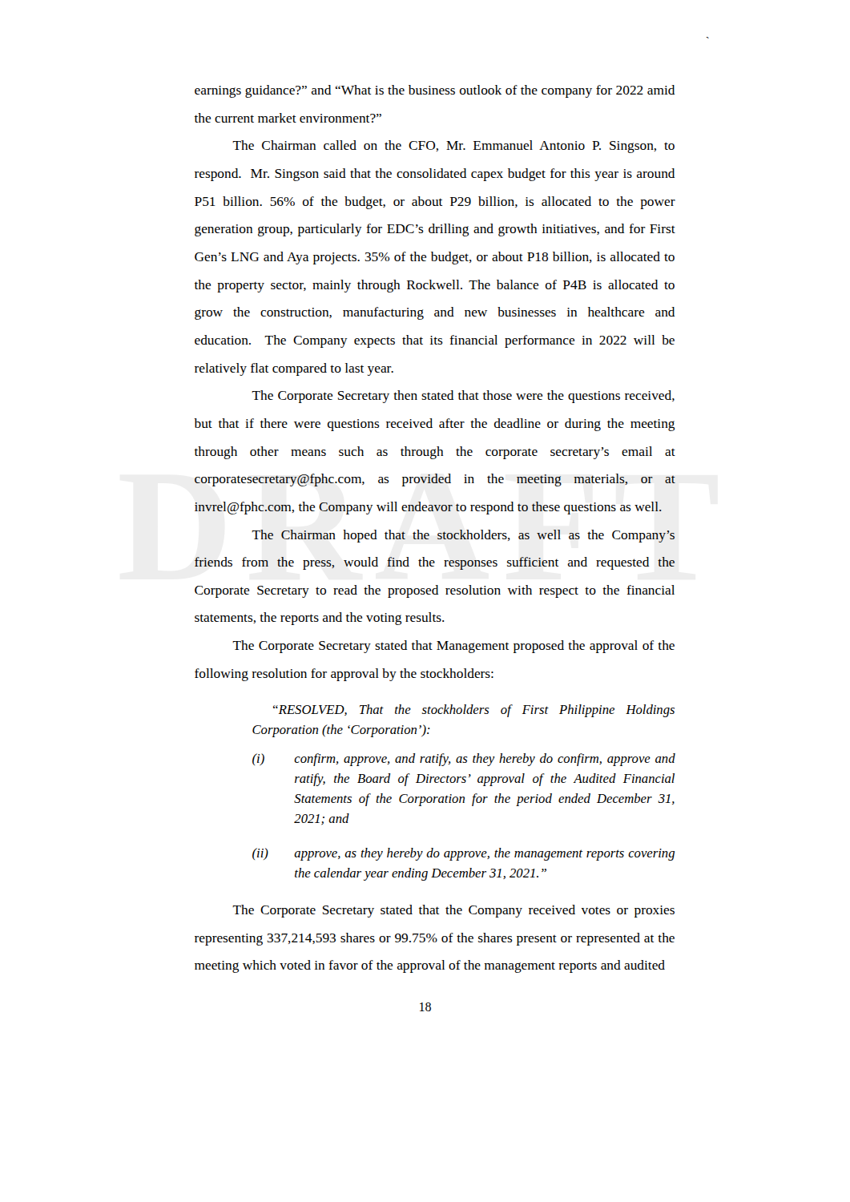`
DRAFT
earnings guidance?” and “What is the business outlook of the company for 2022 amid the current market environment?”
The Chairman called on the CFO, Mr. Emmanuel Antonio P. Singson, to respond. Mr. Singson said that the consolidated capex budget for this year is around P51 billion. 56% of the budget, or about P29 billion, is allocated to the power generation group, particularly for EDC’s drilling and growth initiatives, and for First Gen’s LNG and Aya projects. 35% of the budget, or about P18 billion, is allocated to the property sector, mainly through Rockwell. The balance of P4B is allocated to grow the construction, manufacturing and new businesses in healthcare and education. The Company expects that its financial performance in 2022 will be relatively flat compared to last year.
The Corporate Secretary then stated that those were the questions received, but that if there were questions received after the deadline or during the meeting through other means such as through the corporate secretary’s email at corporatesecretary@fphc.com, as provided in the meeting materials, or at invrel@fphc.com, the Company will endeavor to respond to these questions as well.
The Chairman hoped that the stockholders, as well as the Company’s friends from the press, would find the responses sufficient and requested the Corporate Secretary to read the proposed resolution with respect to the financial statements, the reports and the voting results.
The Corporate Secretary stated that Management proposed the approval of the following resolution for approval by the stockholders:
“RESOLVED, That the stockholders of First Philippine Holdings Corporation (the ‘Corporation’):
(i) confirm, approve, and ratify, as they hereby do confirm, approve and ratify, the Board of Directors’ approval of the Audited Financial Statements of the Corporation for the period ended December 31, 2021; and
(ii) approve, as they hereby do approve, the management reports covering the calendar year ending December 31, 2021.”
The Corporate Secretary stated that the Company received votes or proxies representing 337,214,593 shares or 99.75% of the shares present or represented at the meeting which voted in favor of the approval of the management reports and audited
18